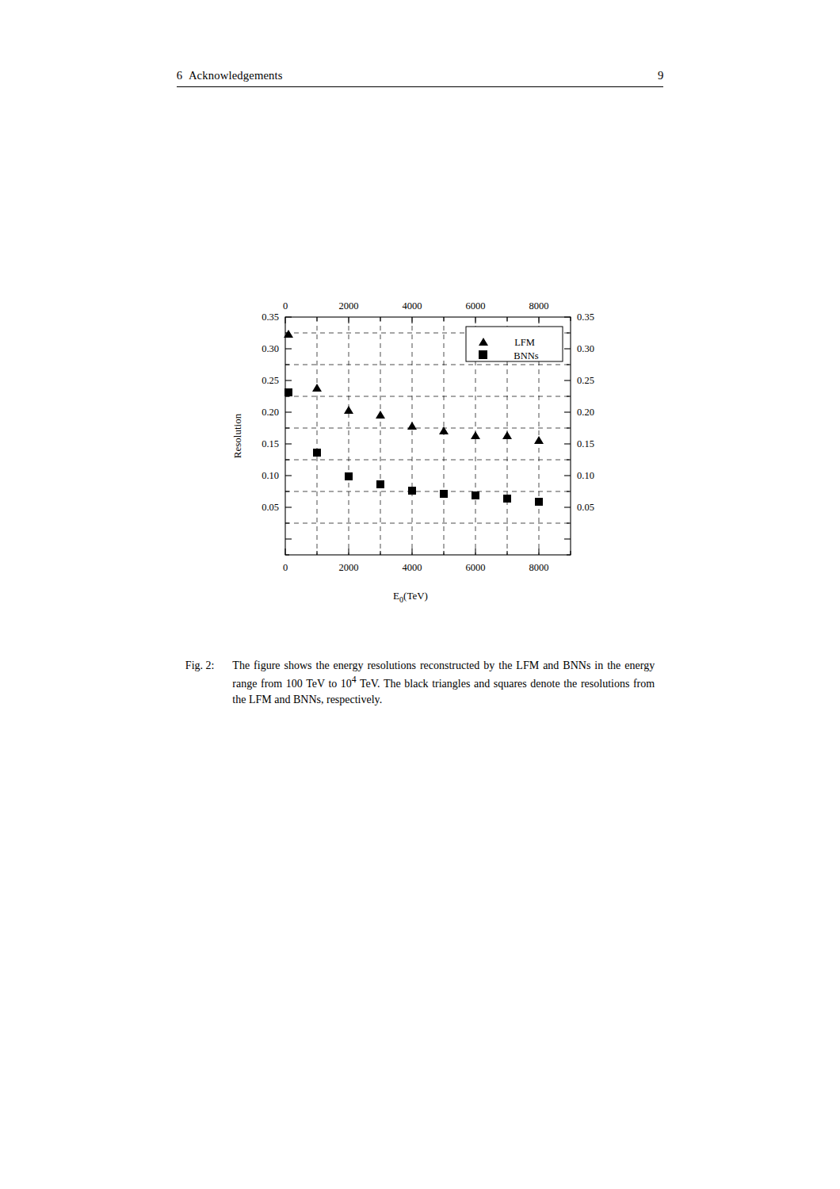6 Acknowledgements
9
0 2000 4000 6000 8000 0 2000 4000 6000 8000 0.35 0.30 0.25 0.20 0.15 0.10 0.05 0.35 0.30 0.25 0.20 0.15 0.10 0.05 Resolution E0(TeV) LFM BNNs
Fig. 2: The figure shows the energy resolutions reconstructed by the LFM and BNNs in the energy range from 100 TeV to 104 TeV. The black triangles and squares denote the resolutions from the LFM and BNNs, respectively.